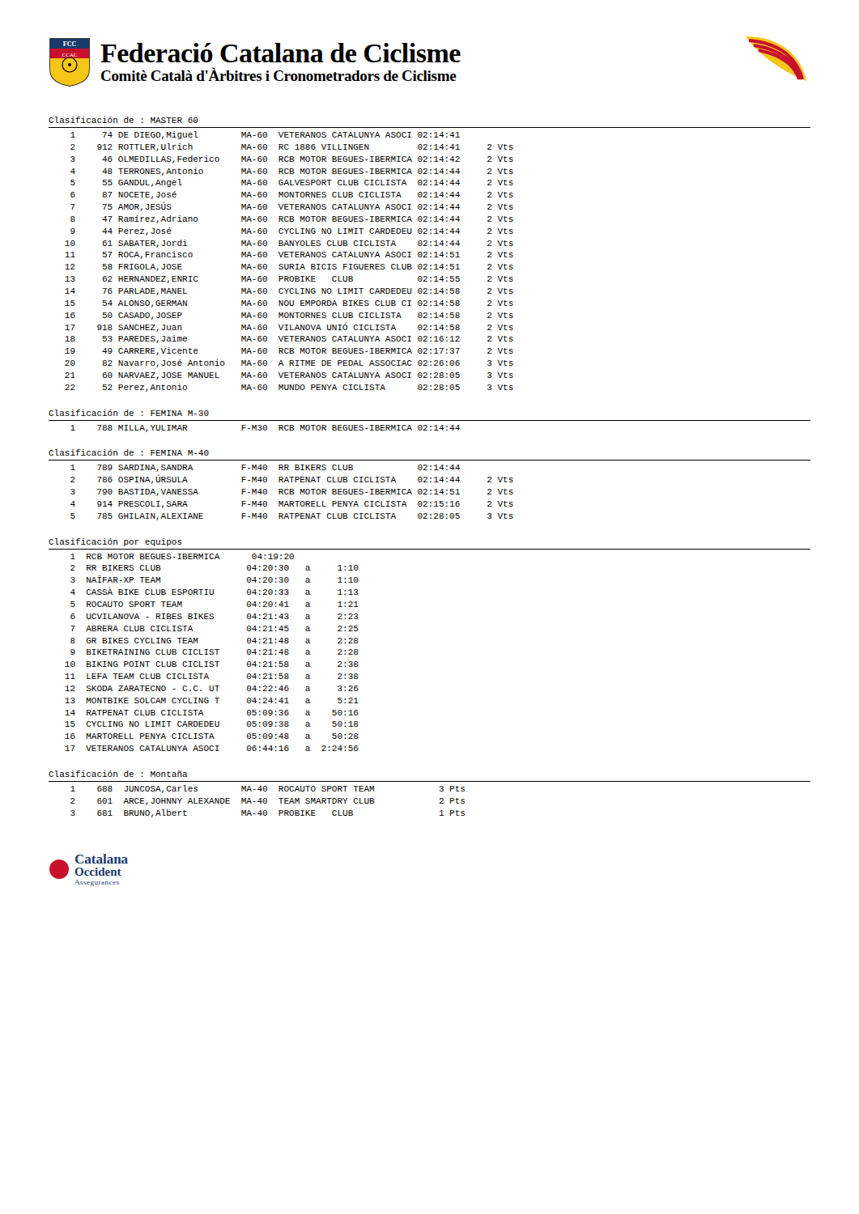FCC CCAC
Federació Catalana de Ciclisme
Comitè Català d'Àrbitres i Cronometradors de Ciclisme
Clasificación de : MASTER 60
    1     74 DE DIEGO,Miguel        MA-60  VETERANOS CATALUNYA ASOCI 02:14:41
    2    912 ROTTLER,Ulrich         MA-60  RC 1886 VILLINGEN         02:14:41     2 Vts
    3     46 OLMEDILLAS,Federico    MA-60  RCB MOTOR BEGUES-IBERMICA 02:14:42     2 Vts
    4     48 TERRONES,Antonio       MA-60  RCB MOTOR BEGUES-IBERMICA 02:14:44     2 Vts
    5     55 GANDUL,Angel           MA-60  GALVESPORT CLUB CICLISTA  02:14:44     2 Vts
    6     87 NOCETE,José            MA-60  MONTORNES CLUB CICLISTA   02:14:44     2 Vts
    7     75 AMOR,JESÚS             MA-60  VETERANOS CATALUNYA ASOCI 02:14:44     2 Vts
    8     47 Ramírez,Adriano        MA-60  RCB MOTOR BEGUES-IBERMICA 02:14:44     2 Vts
    9     44 Perez,José             MA-60  CYCLING NO LIMIT CARDEDEU 02:14:44     2 Vts
   10     61 SABATER,Jordi          MA-60  BANYOLES CLUB CICLISTA    02:14:44     2 Vts
   11     57 ROCA,Francisco         MA-60  VETERANOS CATALUNYA ASOCI 02:14:51     2 Vts
   12     58 FRIGOLA,JOSE           MA-60  SURIA BICIS FIGUERES CLUB 02:14:51     2 Vts
   13     62 HERNANDEZ,ENRIC        MA-60  PROBIKE   CLUB            02:14:55     2 Vts
   14     76 PARLADE,MANEL          MA-60  CYCLING NO LIMIT CARDEDEU 02:14:58     2 Vts
   15     54 ALONSO,GERMAN          MA-60  NOU EMPORDA BIKES CLUB CI 02:14:58     2 Vts
   16     50 CASADO,JOSEP           MA-60  MONTORNES CLUB CICLISTA   02:14:58     2 Vts
   17    918 SANCHEZ,Juan           MA-60  VILANOVA UNIÓ CICLISTA    02:14:58     2 Vts
   18     53 PAREDES,Jaime          MA-60  VETERANOS CATALUNYA ASOCI 02:16:12     2 Vts
   19     49 CARRERE,Vicente        MA-60  RCB MOTOR BEGUES-IBERMICA 02:17:37     2 Vts
   20     82 Navarro,José Antonio   MA-60  A RITME DE PEDAL ASSOCIAC 02:26:06     3 Vts
   21     60 NARVAEZ,JOSE MANUEL    MA-60  VETERANOS CATALUNYA ASOCI 02:28:05     3 Vts
   22     52 Perez,Antonio          MA-60  MUNDO PENYA CICLISTA      02:28:05     3 Vts
Clasificación de : FEMINA M-30
    1    788 MILLA,YULIMAR          F-M30  RCB MOTOR BEGUES-IBERMICA 02:14:44
Clasificación de : FEMINA M-40
    1    789 SARDINA,SANDRA         F-M40  RR BIKERS CLUB            02:14:44
    2    786 OSPINA,ÚRSULA          F-M40  RATPENAT CLUB CICLISTA    02:14:44     2 Vts
    3    790 BASTIDA,VANESSA        F-M40  RCB MOTOR BEGUES-IBERMICA 02:14:51     2 Vts
    4    914 PRESCOLI,SARA          F-M40  MARTORELL PENYA CICLISTA  02:15:16     2 Vts
    5    785 GHILAIN,ALEXIANE       F-M40  RATPENAT CLUB CICLISTA    02:28:05     3 Vts
Clasificación por equipos
    1  RCB MOTOR BEGUES-IBERMICA      04:19:20
    2  RR BIKERS CLUB                04:20:30   a     1:10
    3  NAÏFAR-XP TEAM                04:20:30   a     1:10
    4  CASSÀ BIKE CLUB ESPORTIU      04:20:33   a     1:13
    5  ROCAUTO SPORT TEAM            04:20:41   a     1:21
    6  UCVILANOVA - RIBES BIKES      04:21:43   a     2:23
    7  ABRERA CLUB CICLISTA          04:21:45   a     2:25
    8  GR BIKES CYCLING TEAM         04:21:48   a     2:28
    9  BIKETRAINING CLUB CICLIST     04:21:48   a     2:28
   10  BIKING POINT CLUB CICLIST     04:21:58   a     2:38
   11  LEFA TEAM CLUB CICLISTA       04:21:58   a     2:38
   12  SKODA ZARATECNO - C.C. UT     04:22:46   a     3:26
   13  MONTBIKE SOLCAM CYCLING T     04:24:41   a     5:21
   14  RATPENAT CLUB CICLISTA        05:09:36   a    50:16
   15  CYCLING NO LIMIT CARDEDEU     05:09:38   a    50:18
   16  MARTORELL PENYA CICLISTA      05:09:48   a    50:28
   17  VETERANOS CATALUNYA ASOCI     06:44:16   a  2:24:56
Clasificación de : Montaña
    1    688  JUNCOSA,Carles        MA-40  ROCAUTO SPORT TEAM            3 Pts
    2    601  ARCE,JOHNNY ALEXANDE  MA-40  TEAM SMARTDRY CLUB            2 Pts
    3    681  BRUNO,Albert          MA-40  PROBIKE   CLUB                1 Pts
Catalana
Occident
Assegurances